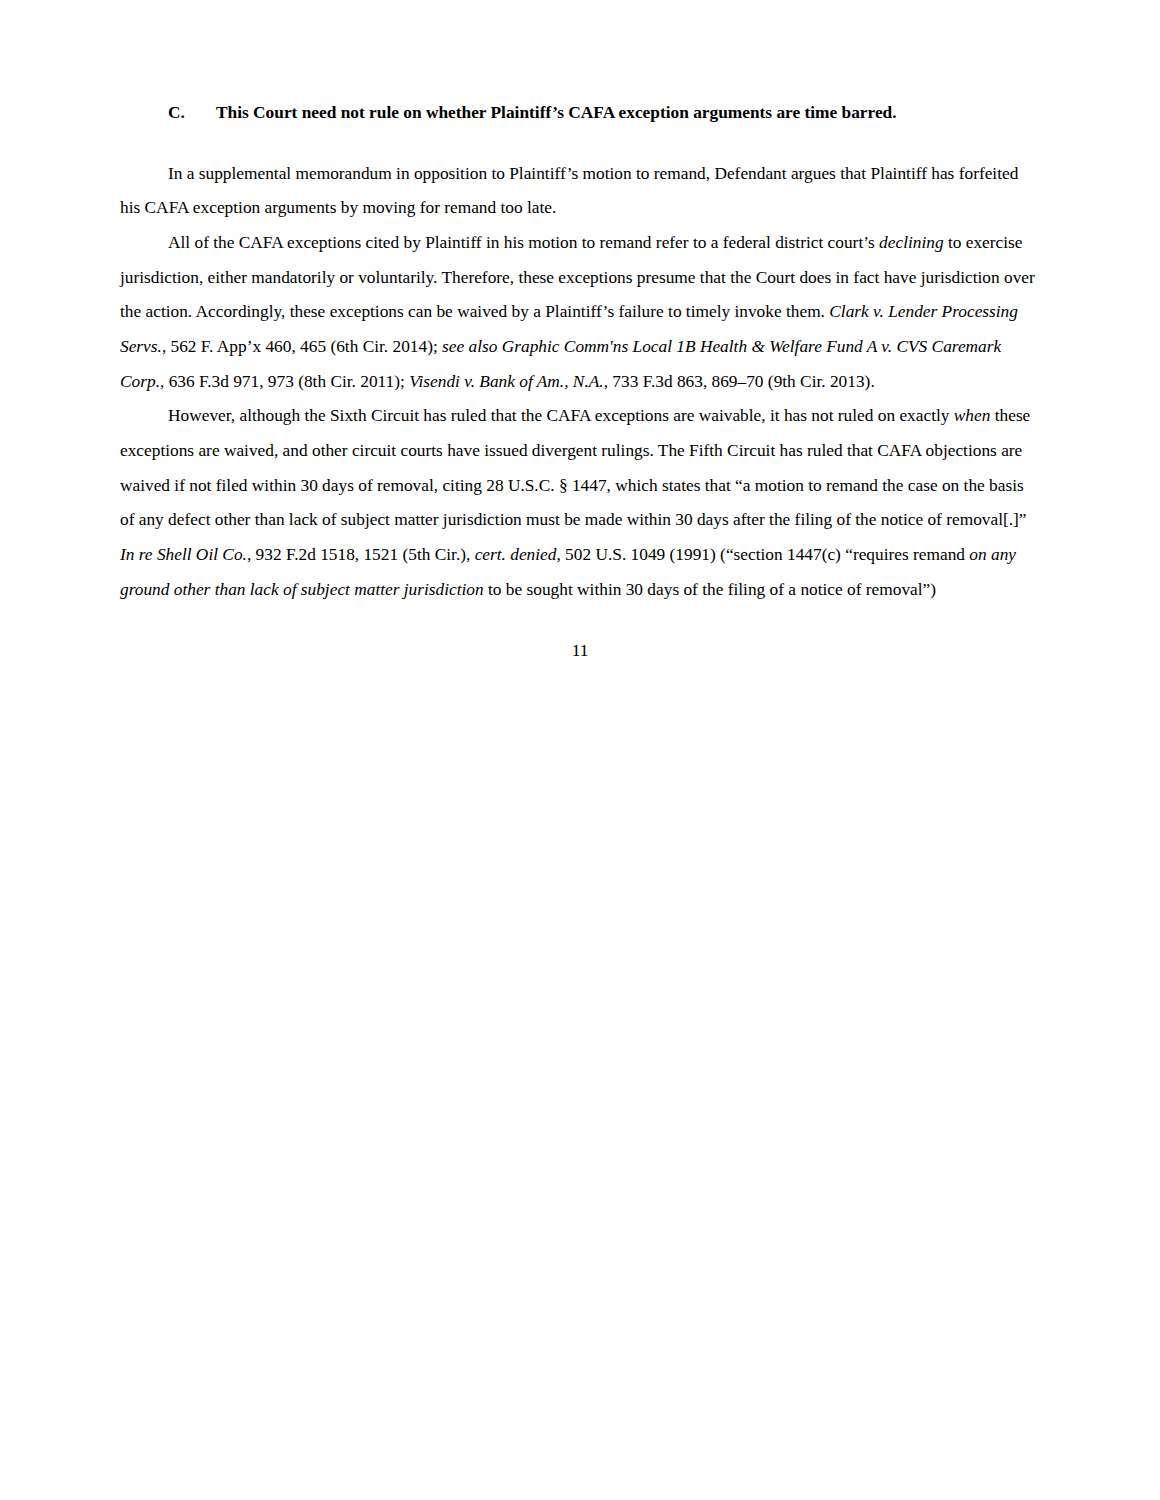C. This Court need not rule on whether Plaintiff’s CAFA exception arguments are time barred.
In a supplemental memorandum in opposition to Plaintiff’s motion to remand, Defendant argues that Plaintiff has forfeited his CAFA exception arguments by moving for remand too late.
All of the CAFA exceptions cited by Plaintiff in his motion to remand refer to a federal district court’s declining to exercise jurisdiction, either mandatorily or voluntarily. Therefore, these exceptions presume that the Court does in fact have jurisdiction over the action. Accordingly, these exceptions can be waived by a Plaintiff’s failure to timely invoke them. Clark v. Lender Processing Servs., 562 F. App’x 460, 465 (6th Cir. 2014); see also Graphic Comm'ns Local 1B Health & Welfare Fund A v. CVS Caremark Corp., 636 F.3d 971, 973 (8th Cir. 2011); Visendi v. Bank of Am., N.A., 733 F.3d 863, 869–70 (9th Cir. 2013).
However, although the Sixth Circuit has ruled that the CAFA exceptions are waivable, it has not ruled on exactly when these exceptions are waived, and other circuit courts have issued divergent rulings. The Fifth Circuit has ruled that CAFA objections are waived if not filed within 30 days of removal, citing 28 U.S.C. § 1447, which states that “a motion to remand the case on the basis of any defect other than lack of subject matter jurisdiction must be made within 30 days after the filing of the notice of removal[.]” In re Shell Oil Co., 932 F.2d 1518, 1521 (5th Cir.), cert. denied, 502 U.S. 1049 (1991) (“section 1447(c) “requires remand on any ground other than lack of subject matter jurisdiction to be sought within 30 days of the filing of a notice of removal”)
11